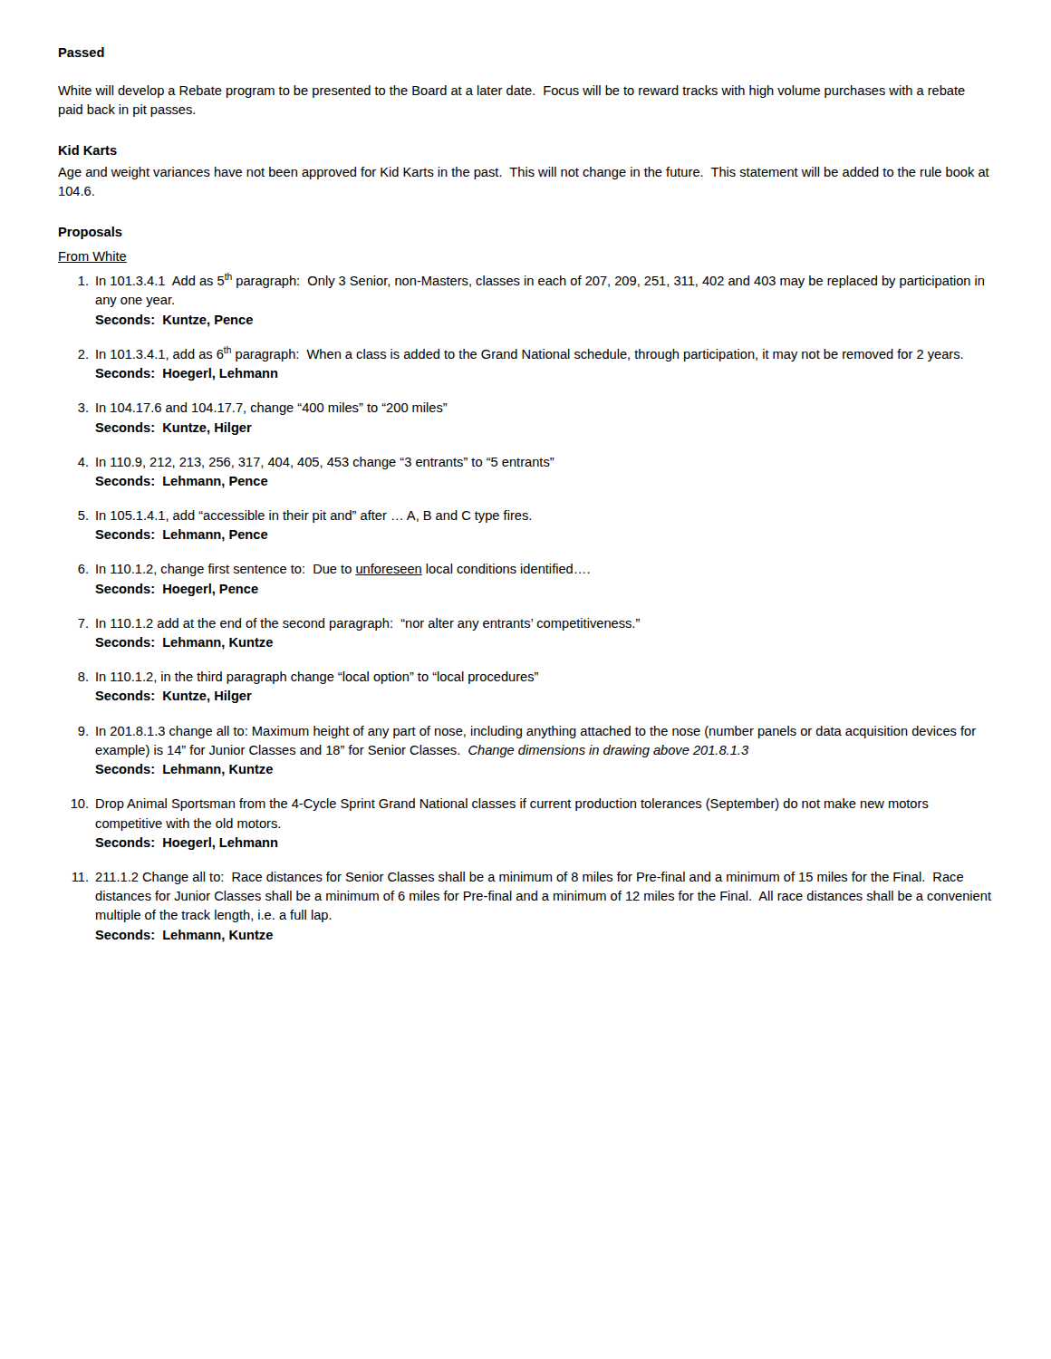Passed
White will develop a Rebate program to be presented to the Board at a later date. Focus will be to reward tracks with high volume purchases with a rebate paid back in pit passes.
Kid Karts
Age and weight variances have not been approved for Kid Karts in the past. This will not change in the future. This statement will be added to the rule book at 104.6.
Proposals
From White
In 101.3.4.1 Add as 5th paragraph: Only 3 Senior, non-Masters, classes in each of 207, 209, 251, 311, 402 and 403 may be replaced by participation in any one year. Seconds: Kuntze, Pence
In 101.3.4.1, add as 6th paragraph: When a class is added to the Grand National schedule, through participation, it may not be removed for 2 years. Seconds: Hoegerl, Lehmann
In 104.17.6 and 104.17.7, change “400 miles” to “200 miles” Seconds: Kuntze, Hilger
In 110.9, 212, 213, 256, 317, 404, 405, 453 change “3 entrants” to “5 entrants” Seconds: Lehmann, Pence
In 105.1.4.1, add “accessible in their pit and” after … A, B and C type fires. Seconds: Lehmann, Pence
In 110.1.2, change first sentence to: Due to unforeseen local conditions identified…. Seconds: Hoegerl, Pence
In 110.1.2 add at the end of the second paragraph: “nor alter any entrants’ competitiveness.” Seconds: Lehmann, Kuntze
In 110.1.2, in the third paragraph change “local option” to “local procedures” Seconds: Kuntze, Hilger
In 201.8.1.3 change all to: Maximum height of any part of nose, including anything attached to the nose (number panels or data acquisition devices for example) is 14” for Junior Classes and 18” for Senior Classes. Change dimensions in drawing above 201.8.1.3 Seconds: Lehmann, Kuntze
Drop Animal Sportsman from the 4-Cycle Sprint Grand National classes if current production tolerances (September) do not make new motors competitive with the old motors. Seconds: Hoegerl, Lehmann
211.1.2 Change all to: Race distances for Senior Classes shall be a minimum of 8 miles for Pre-final and a minimum of 15 miles for the Final. Race distances for Junior Classes shall be a minimum of 6 miles for Pre-final and a minimum of 12 miles for the Final. All race distances shall be a convenient multiple of the track length, i.e. a full lap. Seconds: Lehmann, Kuntze